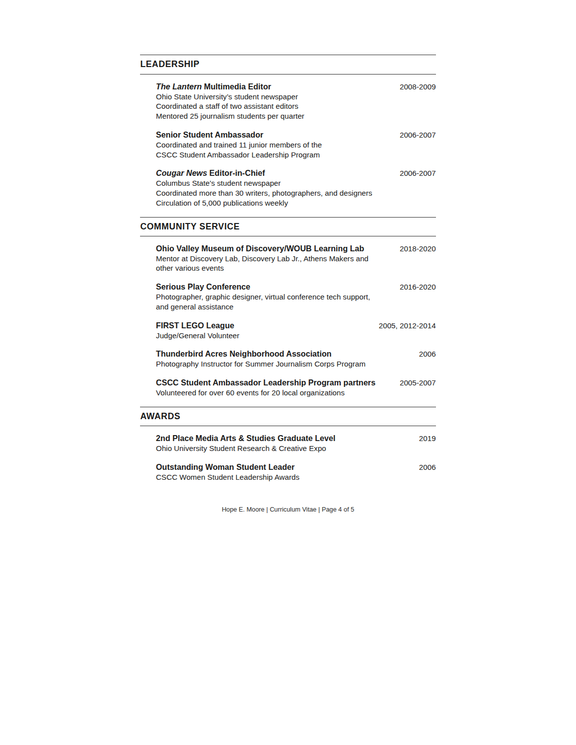Leadership
The Lantern Multimedia Editor
Ohio State University’s student newspaper
Coordinated a staff of two assistant editors
Mentored 25 journalism students per quarter
2008-2009
Senior Student Ambassador
Coordinated and trained 11 junior members of the
CSCC Student Ambassador Leadership Program
2006-2007
Cougar News Editor-in-Chief
Columbus State’s student newspaper
Coordinated more than 30 writers, photographers, and designers
Circulation of 5,000 publications weekly
2006-2007
Community Service
Ohio Valley Museum of Discovery/WOUB Learning Lab
Mentor at Discovery Lab, Discovery Lab Jr., Athens Makers and
other various events
2018-2020
Serious Play Conference
Photographer, graphic designer, virtual conference tech support,
and general assistance
2016-2020
FIRST LEGO League
Judge/General Volunteer
2005, 2012-2014
Thunderbird Acres Neighborhood Association
Photography Instructor for Summer Journalism Corps Program
2006
CSCC Student Ambassador Leadership Program partners
Volunteered for over 60 events for 20 local organizations
2005-2007
Awards
2nd Place Media Arts & Studies Graduate Level
Ohio University Student Research & Creative Expo
2019
Outstanding Woman Student Leader
CSCC Women Student Leadership Awards
2006
Hope E. Moore | Curriculum Vitae | Page 4 of 5